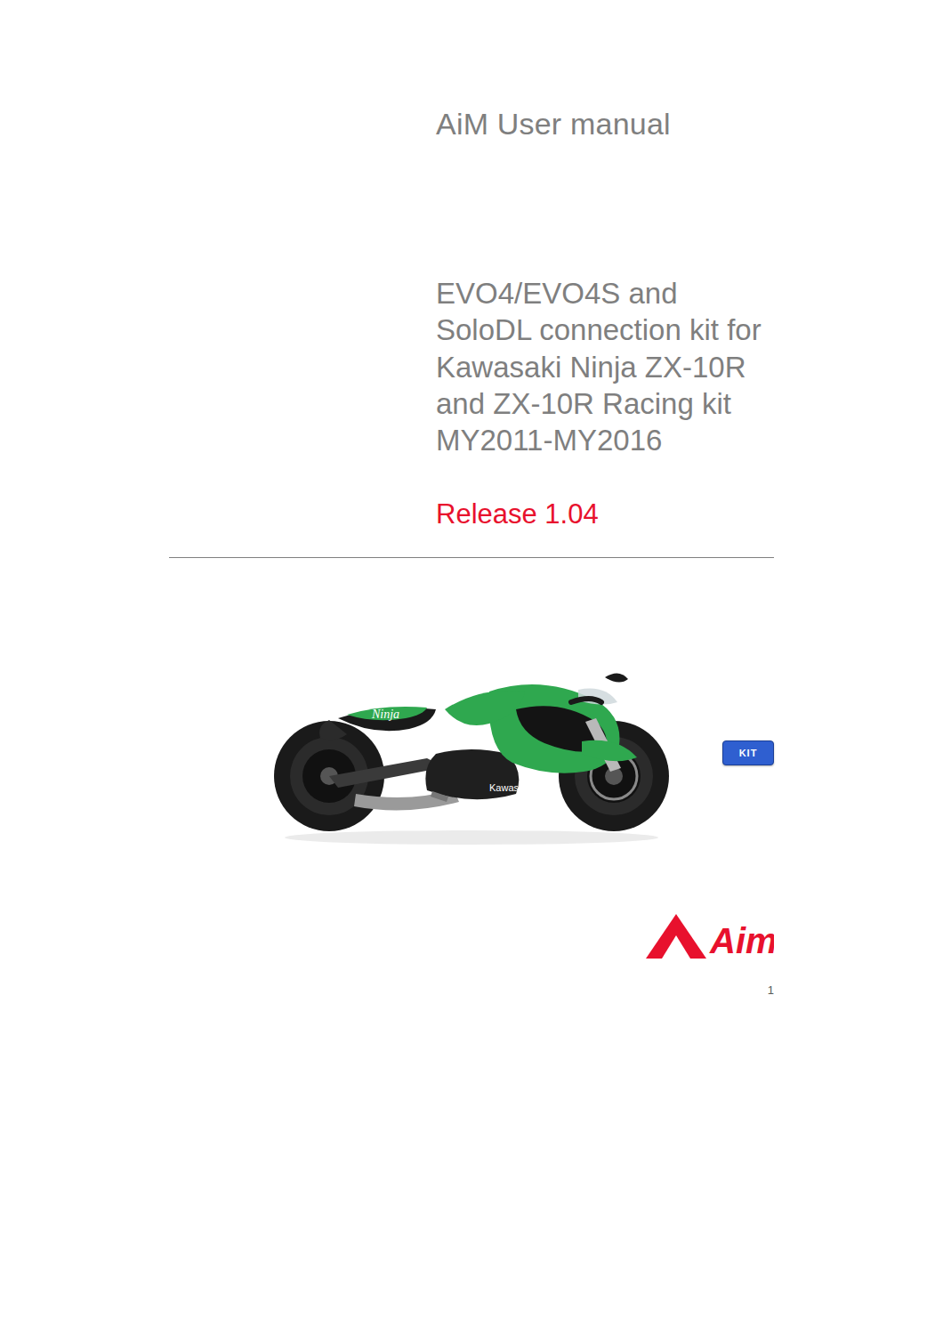AiM User manual
EVO4/EVO4S and SoloDL connection kit for Kawasaki Ninja ZX-10R and ZX-10R Racing kit MY2011-MY2016
Release 1.04
Ninja Kawasaki
KIT
Aim
1